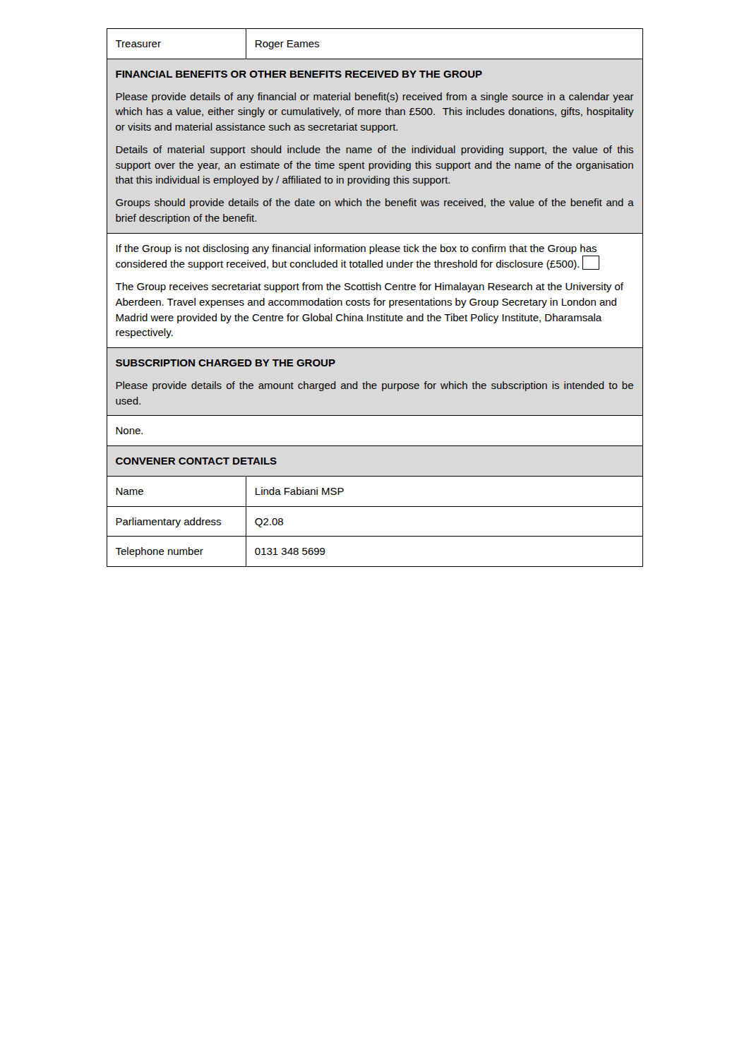| Treasurer | Roger Eames |
| FINANCIAL BENEFITS OR OTHER BENEFITS RECEIVED BY THE GROUP Please provide details of any financial or material benefit(s) received from a single source in a calendar year which has a value, either singly or cumulatively, of more than £500. This includes donations, gifts, hospitality or visits and material assistance such as secretariat support. Details of material support should include the name of the individual providing support, the value of this support over the year, an estimate of the time spent providing this support and the name of the organisation that this individual is employed by / affiliated to in providing this support. Groups should provide details of the date on which the benefit was received, the value of the benefit and a brief description of the benefit. |
| If the Group is not disclosing any financial information please tick the box to confirm that the Group has considered the support received, but concluded it totalled under the threshold for disclosure (£500). The Group receives secretariat support from the Scottish Centre for Himalayan Research at the University of Aberdeen. Travel expenses and accommodation costs for presentations by Group Secretary in London and Madrid were provided by the Centre for Global China Institute and the Tibet Policy Institute, Dharamsala respectively. |
| SUBSCRIPTION CHARGED BY THE GROUP Please provide details of the amount charged and the purpose for which the subscription is intended to be used. |
| None. |
| CONVENER CONTACT DETAILS |
| Name | Linda Fabiani MSP |
| Parliamentary address | Q2.08 |
| Telephone number | 0131 348 5699 |